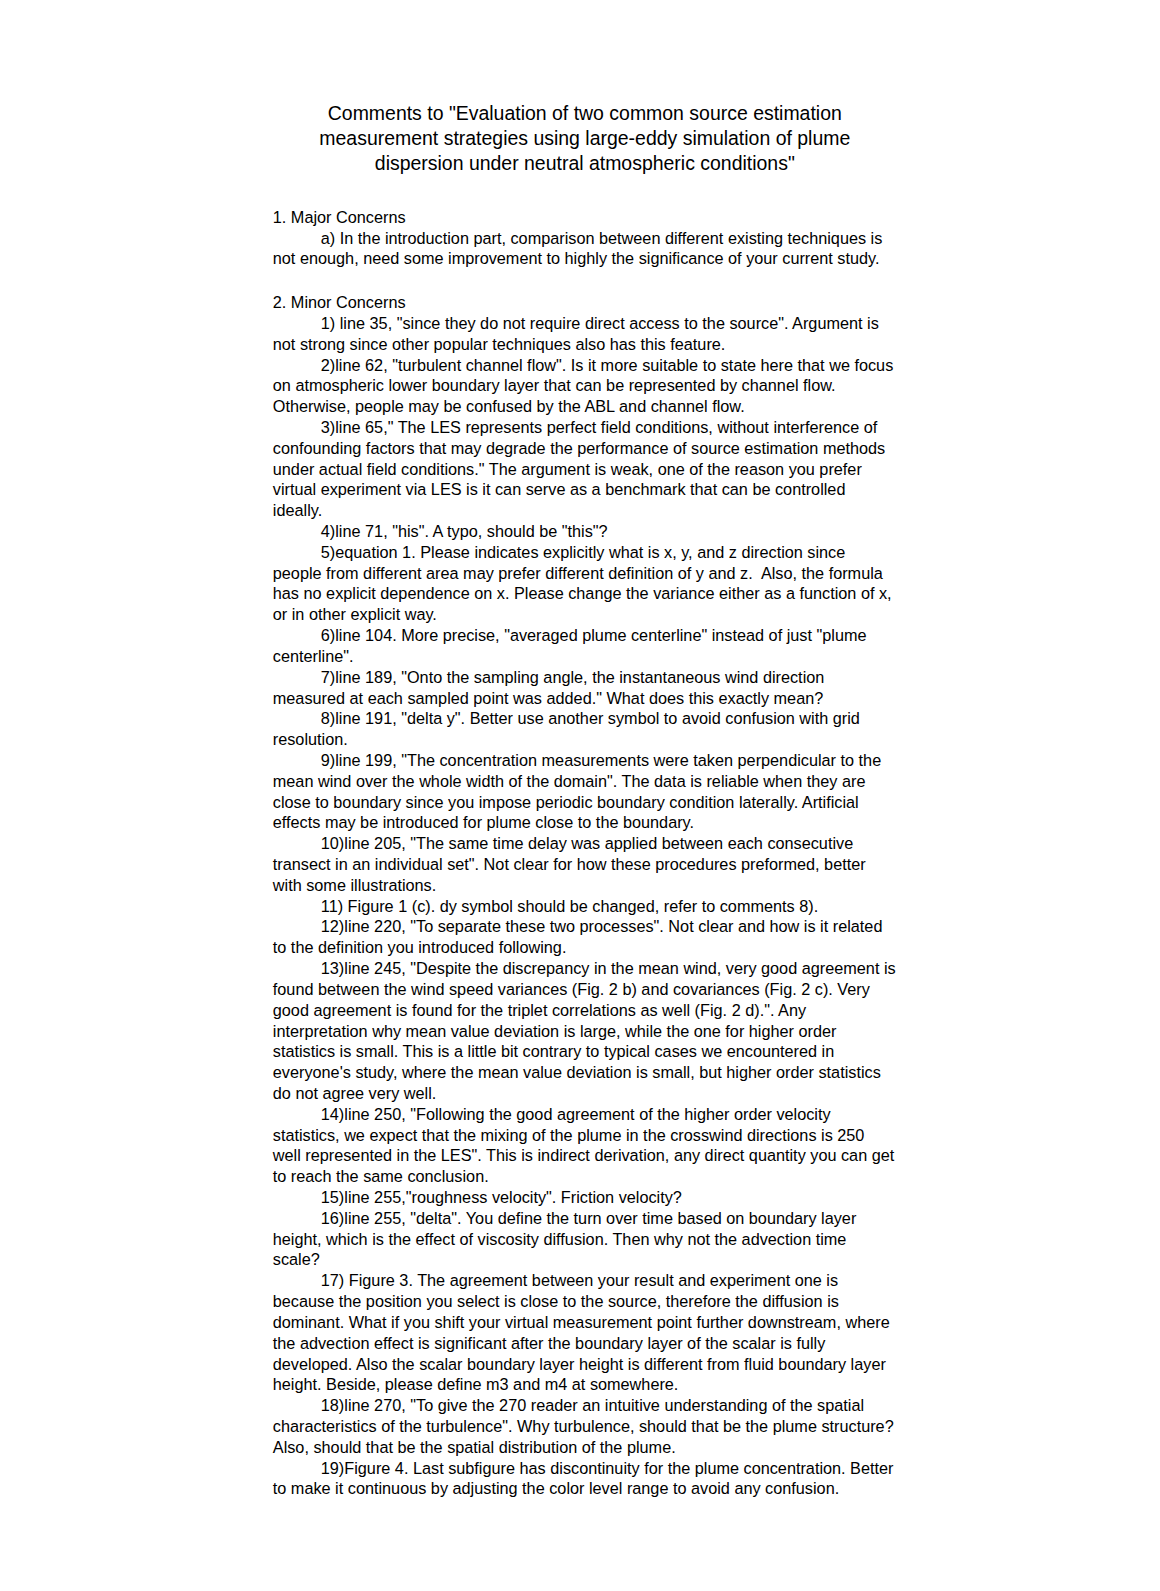Comments to "Evaluation of two common source estimation measurement strategies using large-eddy simulation of plume dispersion under neutral atmospheric conditions"
1. Major Concerns
a) In the introduction part, comparison between different existing techniques is not enough, need some improvement to highly the significance of your current study.
2. Minor Concerns
1) line 35, "since they do not require direct access to the source". Argument is not strong since other popular techniques also has this feature.
2)line 62, "turbulent channel flow". Is it more suitable to state here that we focus on atmospheric lower boundary layer that can be represented by channel flow. Otherwise, people may be confused by the ABL and channel flow.
3)line 65," The LES represents perfect field conditions, without interference of confounding factors that may degrade the performance of source estimation methods under actual field conditions." The argument is weak, one of the reason you prefer virtual experiment via LES is it can serve as a benchmark that can be controlled ideally.
4)line 71, "his". A typo, should be "this"?
5)equation 1. Please indicates explicitly what is x, y, and z direction since people from different area may prefer different definition of y and z. Also, the formula has no explicit dependence on x. Please change the variance either as a function of x, or in other explicit way.
6)line 104. More precise, "averaged plume centerline" instead of just "plume centerline".
7)line 189, "Onto the sampling angle, the instantaneous wind direction measured at each sampled point was added." What does this exactly mean?
8)line 191, "delta y". Better use another symbol to avoid confusion with grid resolution.
9)line 199, "The concentration measurements were taken perpendicular to the mean wind over the whole width of the domain". The data is reliable when they are close to boundary since you impose periodic boundary condition laterally. Artificial effects may be introduced for plume close to the boundary.
10)line 205, "The same time delay was applied between each consecutive transect in an individual set". Not clear for how these procedures preformed, better with some illustrations.
11) Figure 1 (c). dy symbol should be changed, refer to comments 8).
12)line 220, "To separate these two processes". Not clear and how is it related to the definition you introduced following.
13)line 245, "Despite the discrepancy in the mean wind, very good agreement is found between the wind speed variances (Fig. 2 b) and covariances (Fig. 2 c). Very good agreement is found for the triplet correlations as well (Fig. 2 d).". Any interpretation why mean value deviation is large, while the one for higher order statistics is small. This is a little bit contrary to typical cases we encountered in everyone's study, where the mean value deviation is small, but higher order statistics do not agree very well.
14)line 250, "Following the good agreement of the higher order velocity statistics, we expect that the mixing of the plume in the crosswind directions is 250 well represented in the LES". This is indirect derivation, any direct quantity you can get to reach the same conclusion.
15)line 255,"roughness velocity". Friction velocity?
16)line 255, "delta". You define the turn over time based on boundary layer height, which is the effect of viscosity diffusion. Then why not the advection time scale?
17) Figure 3. The agreement between your result and experiment one is because the position you select is close to the source, therefore the diffusion is dominant. What if you shift your virtual measurement point further downstream, where the advection effect is significant after the boundary layer of the scalar is fully developed. Also the scalar boundary layer height is different from fluid boundary layer height. Beside, please define m3 and m4 at somewhere.
18)line 270, "To give the 270 reader an intuitive understanding of the spatial characteristics of the turbulence". Why turbulence, should that be the plume structure? Also, should that be the spatial distribution of the plume.
19)Figure 4. Last subfigure has discontinuity for the plume concentration. Better to make it continuous by adjusting the color level range to avoid any confusion.